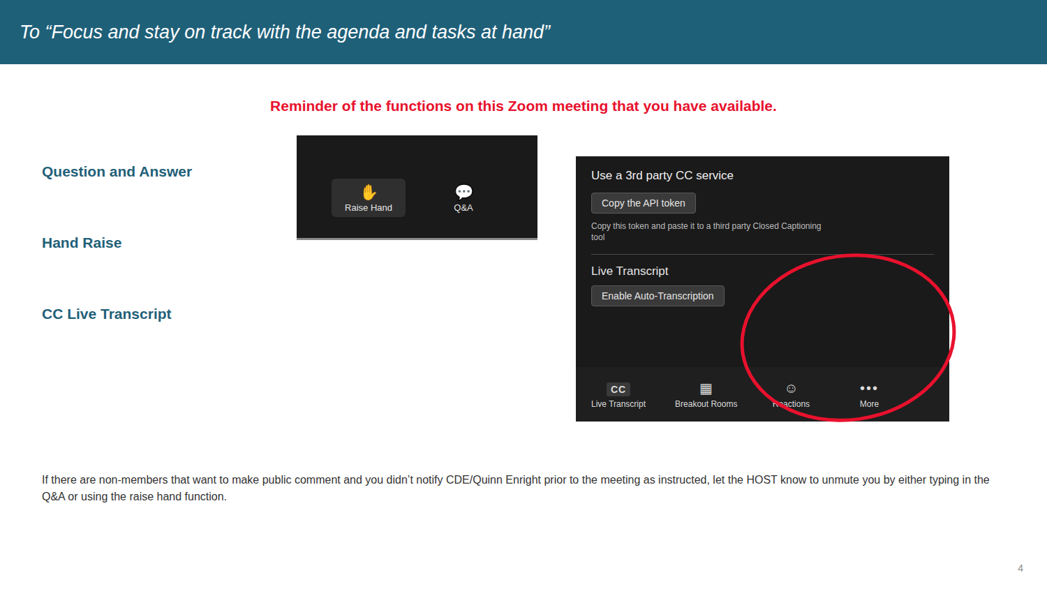To “Focus and stay on track with the agenda and tasks at hand”
Reminder of the functions on this Zoom meeting that you have available.
Question and Answer
Hand Raise
CC Live Transcript
✋ Raise Hand
💬 Q&A
Use a 3rd party CC service
Copy the API token
Copy this token and paste it to a third party Closed Captioning tool
Live Transcript
Enable Auto-Transcription
CC Live Transcript
▦ Breakout Rooms
☺ Reactions
••• More
If there are non-members that want to make public comment and you didn’t notify CDE/Quinn Enright prior to the meeting as instructed, let the HOST know to unmute you by either typing in the Q&A or using the raise hand function.
4